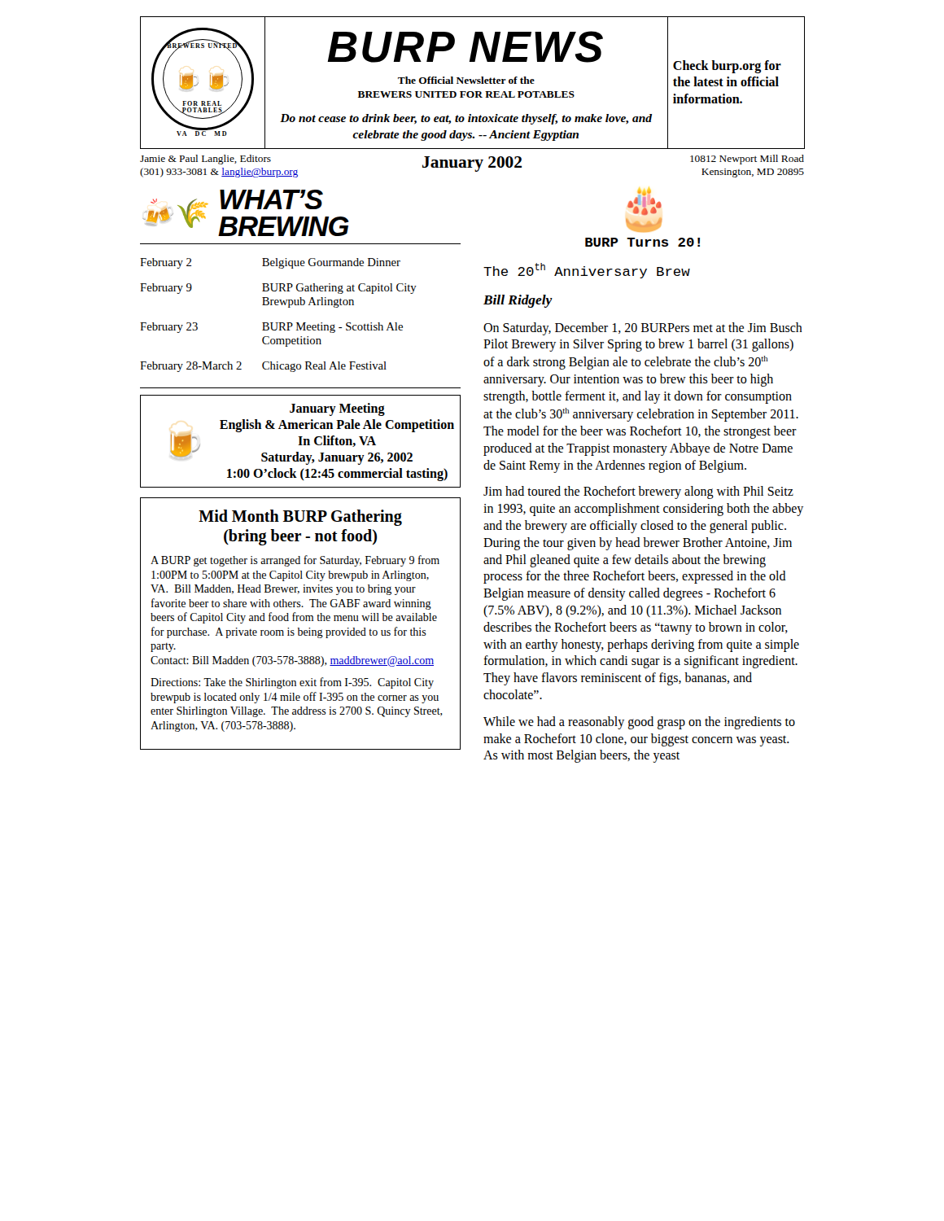BREWERS UNITED
🍺🍺
FOR REAL POTABLES
VA DC MD
BURP NEWS
The Official Newsletter of the
BREWERS UNITED FOR REAL POTABLES
Do not cease to drink beer, to eat, to intoxicate thyself, to make love, and celebrate the good days. -- Ancient Egyptian
Check burp.org for the latest in official information.
Jamie & Paul Langlie, Editors
(301) 933-3081 & langlie@burp.org
January 2002
10812 Newport Mill Road
Kensington, MD 20895
🍻🌾 WHAT’S
BREWING
| February 2 | Belgique Gourmande Dinner |
| February 9 | BURP Gathering at Capitol City Brewpub Arlington |
| February 23 | BURP Meeting - Scottish Ale Competition |
| February 28-March 2 | Chicago Real Ale Festival |
🍺
January Meeting
English & American Pale Ale Competition
In Clifton, VA
Saturday, January 26, 2002
1:00 O’clock (12:45 commercial tasting)
Mid Month BURP Gathering
(bring beer - not food)
A BURP get together is arranged for Saturday, February 9 from 1:00PM to 5:00PM at the Capitol City brewpub in Arlington, VA. Bill Madden, Head Brewer, invites you to bring your favorite beer to share with others. The GABF award winning beers of Capitol City and food from the menu will be available for purchase. A private room is being provided to us for this party.
Contact: Bill Madden (703-578-3888), maddbrewer@aol.com
Directions: Take the Shirlington exit from I-395. Capitol City brewpub is located only 1/4 mile off I-395 on the corner as you enter Shirlington Village. The address is 2700 S. Quincy Street, Arlington, VA. (703-578-3888).
🎂
BURP Turns 20!
The 20th Anniversary Brew
Bill Ridgely
On Saturday, December 1, 20 BURPers met at the Jim Busch Pilot Brewery in Silver Spring to brew 1 barrel (31 gallons) of a dark strong Belgian ale to celebrate the club’s 20th anniversary. Our intention was to brew this beer to high strength, bottle ferment it, and lay it down for consumption at the club’s 30th anniversary celebration in September 2011. The model for the beer was Rochefort 10, the strongest beer produced at the Trappist monastery Abbaye de Notre Dame de Saint Remy in the Ardennes region of Belgium.
Jim had toured the Rochefort brewery along with Phil Seitz in 1993, quite an accomplishment considering both the abbey and the brewery are officially closed to the general public. During the tour given by head brewer Brother Antoine, Jim and Phil gleaned quite a few details about the brewing process for the three Rochefort beers, expressed in the old Belgian measure of density called degrees - Rochefort 6 (7.5% ABV), 8 (9.2%), and 10 (11.3%). Michael Jackson describes the Rochefort beers as “tawny to brown in color, with an earthy honesty, perhaps deriving from quite a simple formulation, in which candi sugar is a significant ingredient. They have flavors reminiscent of figs, bananas, and chocolate”.
While we had a reasonably good grasp on the ingredients to make a Rochefort 10 clone, our biggest concern was yeast. As with most Belgian beers, the yeast